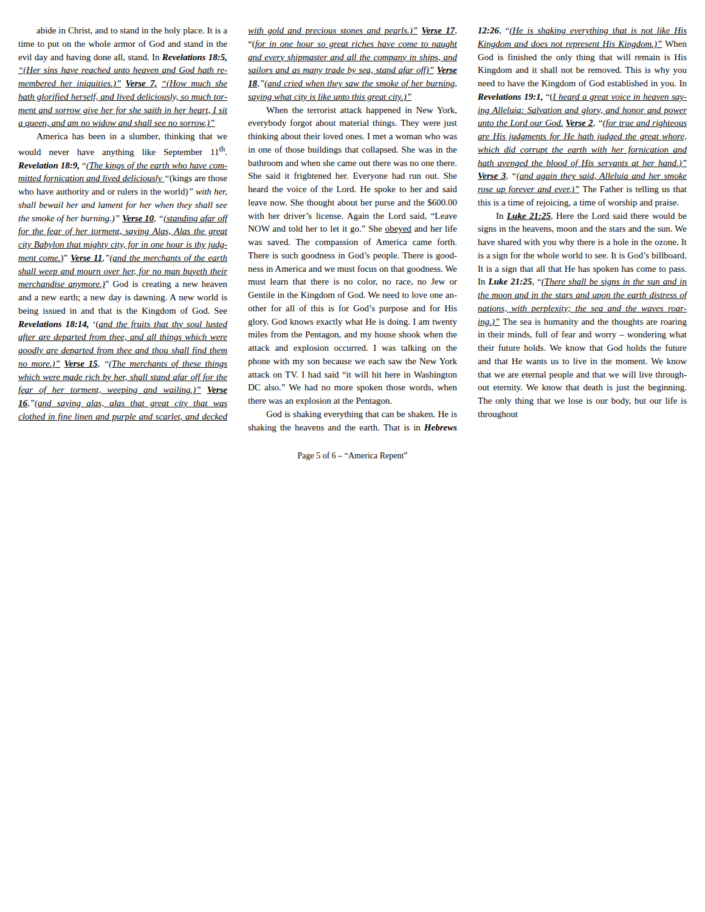abide in Christ, and to stand in the holy place. It is a time to put on the whole armor of God and stand in the evil day and having done all, stand. In Revelations 18:5, “(Her sins have reached unto heaven and God hath remembered her iniquities.)” Verse 7, “(How much she hath glorified herself, and lived deliciously, so much torment and sorrow give her for she saith in her heart, I sit a queen, and am no widow and shall see no sorrow.)”
America has been in a slumber, thinking that we would never have anything like September 11th. Revelation 18:9, “(The kings of the earth who have committed fornication and lived deliciously “(kings are those who have authority and or rulers in the world)” with her, shall bewail her and lament for her when they shall see the smoke of her burning.)” Verse 10, “(standing afar off for the fear of her torment, saying Alas, Alas the great city Babylon that mighty city, for in one hour is thy judgment come.)” Verse 11,”(and the merchants of the earth shall weep and mourn over her, for no man buyeth their merchandise anymore.)” God is creating a new heaven and a new earth; a new day is dawning. A new world is being issued in and that is the Kingdom of God. See Revelations 18:14, ‘(and the fruits that thy soul lusted after are departed from thee, and all things which were goodly are departed from thee and thou shall find them no more.)” Verse 15, “(The merchants of these things which were made rich by her, shall stand afar off for the fear of her torment, weeping and wailing.)” Verse 16,”(and saying alas, alas that great city that was clothed in fine linen and purple and scarlet, and decked with gold and precious stones and pearls.)” Verse 17, “(for in one hour so great riches have come to naught and every shipmaster and all the company in ships, and sailors and as many trade by sea, stand afar off)” Verse 18,”(and cried when they saw the smoke of her burning, saying what city is like unto this great city.)”
When the terrorist attack happened in New York, everybody forgot about material things. They were just thinking about their loved ones. I met a woman who was in one of those buildings that collapsed. She was in the bathroom and when she came out there was no one there. She said it frightened her. Everyone had run out. She heard the voice of the Lord. He spoke to her and said leave now. She thought about her purse and the $600.00 with her driver’s license. Again the Lord said, “Leave NOW and told her to let it go.” She obeyed and her life was saved. The compassion of America came forth. There is such goodness in God’s people. There is goodness in America and we must focus on that goodness. We must learn that there is no color, no race, no Jew or Gentile in the Kingdom of God. We need to love one another for all of this is for God’s purpose and for His glory. God knows exactly what He is doing. I am twenty miles from the Pentagon, and my house shook when the attack and explosion occurred. I was talking on the phone with my son because we each saw the New York attack on TV. I had said “it will hit here in Washington DC also.” We had no more spoken those words, when there was an explosion at the Pentagon.
God is shaking everything that can be shaken. He is shaking the heavens and the earth. That is in Hebrews 12:26, “(He is shaking everything that is not like His Kingdom and does not represent His Kingdom.)” When God is finished the only thing that will remain is His Kingdom and it shall not be removed. This is why you need to have the Kingdom of God established in you. In Revelations 19:1, “(I heard a great voice in heaven saying Alleluia: Salvation and glory, and honor and power unto the Lord our God. Verse 2, “(for true and righteous are His judgments for He hath judged the great whore, which did corrupt the earth with her fornication and hath avenged the blood of His servants at her hand.)” Verse 3, “(and again they said, Alleluia and her smoke rose up forever and ever.)” The Father is telling us that this is a time of rejoicing, a time of worship and praise.
In Luke 21:25, Here the Lord said there would be signs in the heavens, moon and the stars and the sun. We have shared with you why there is a hole in the ozone. It is a sign for the whole world to see. It is God’s billboard. It is a sign that all that He has spoken has come to pass. In Luke 21:25, “(There shall be signs in the sun and in the moon and in the stars and upon the earth distress of nations, with perplexity; the sea and the waves roaring.)” The sea is humanity and the thoughts are roaring in their minds, full of fear and worry – wondering what their future holds. We know that God holds the future and that He wants us to live in the moment. We know that we are eternal people and that we will live throughout eternity. We know that death is just the beginning. The only thing that we lose is our body, but our life is throughout
Page 5 of 6 – “America Repent”